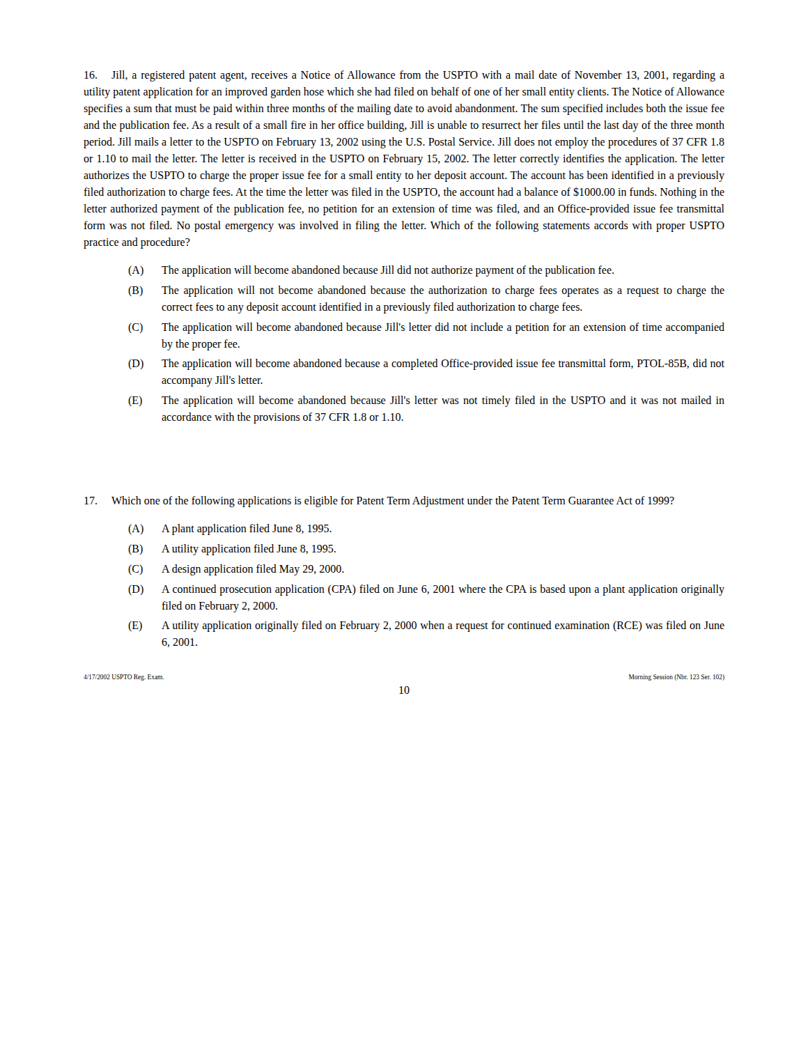16. Jill, a registered patent agent, receives a Notice of Allowance from the USPTO with a mail date of November 13, 2001, regarding a utility patent application for an improved garden hose which she had filed on behalf of one of her small entity clients. The Notice of Allowance specifies a sum that must be paid within three months of the mailing date to avoid abandonment. The sum specified includes both the issue fee and the publication fee. As a result of a small fire in her office building, Jill is unable to resurrect her files until the last day of the three month period. Jill mails a letter to the USPTO on February 13, 2002 using the U.S. Postal Service. Jill does not employ the procedures of 37 CFR 1.8 or 1.10 to mail the letter. The letter is received in the USPTO on February 15, 2002. The letter correctly identifies the application. The letter authorizes the USPTO to charge the proper issue fee for a small entity to her deposit account. The account has been identified in a previously filed authorization to charge fees. At the time the letter was filed in the USPTO, the account had a balance of $1000.00 in funds. Nothing in the letter authorized payment of the publication fee, no petition for an extension of time was filed, and an Office-provided issue fee transmittal form was not filed. No postal emergency was involved in filing the letter. Which of the following statements accords with proper USPTO practice and procedure?
(A) The application will become abandoned because Jill did not authorize payment of the publication fee.
(B) The application will not become abandoned because the authorization to charge fees operates as a request to charge the correct fees to any deposit account identified in a previously filed authorization to charge fees.
(C) The application will become abandoned because Jill's letter did not include a petition for an extension of time accompanied by the proper fee.
(D) The application will become abandoned because a completed Office-provided issue fee transmittal form, PTOL-85B, did not accompany Jill's letter.
(E) The application will become abandoned because Jill's letter was not timely filed in the USPTO and it was not mailed in accordance with the provisions of 37 CFR 1.8 or 1.10.
17. Which one of the following applications is eligible for Patent Term Adjustment under the Patent Term Guarantee Act of 1999?
(A) A plant application filed June 8, 1995.
(B) A utility application filed June 8, 1995.
(C) A design application filed May 29, 2000.
(D) A continued prosecution application (CPA) filed on June 6, 2001 where the CPA is based upon a plant application originally filed on February 2, 2000.
(E) A utility application originally filed on February 2, 2000 when a request for continued examination (RCE) was filed on June 6, 2001.
4/17/2002 USPTO Reg. Exam.
10
Morning Session (Nbr. 123 Ser. 102)